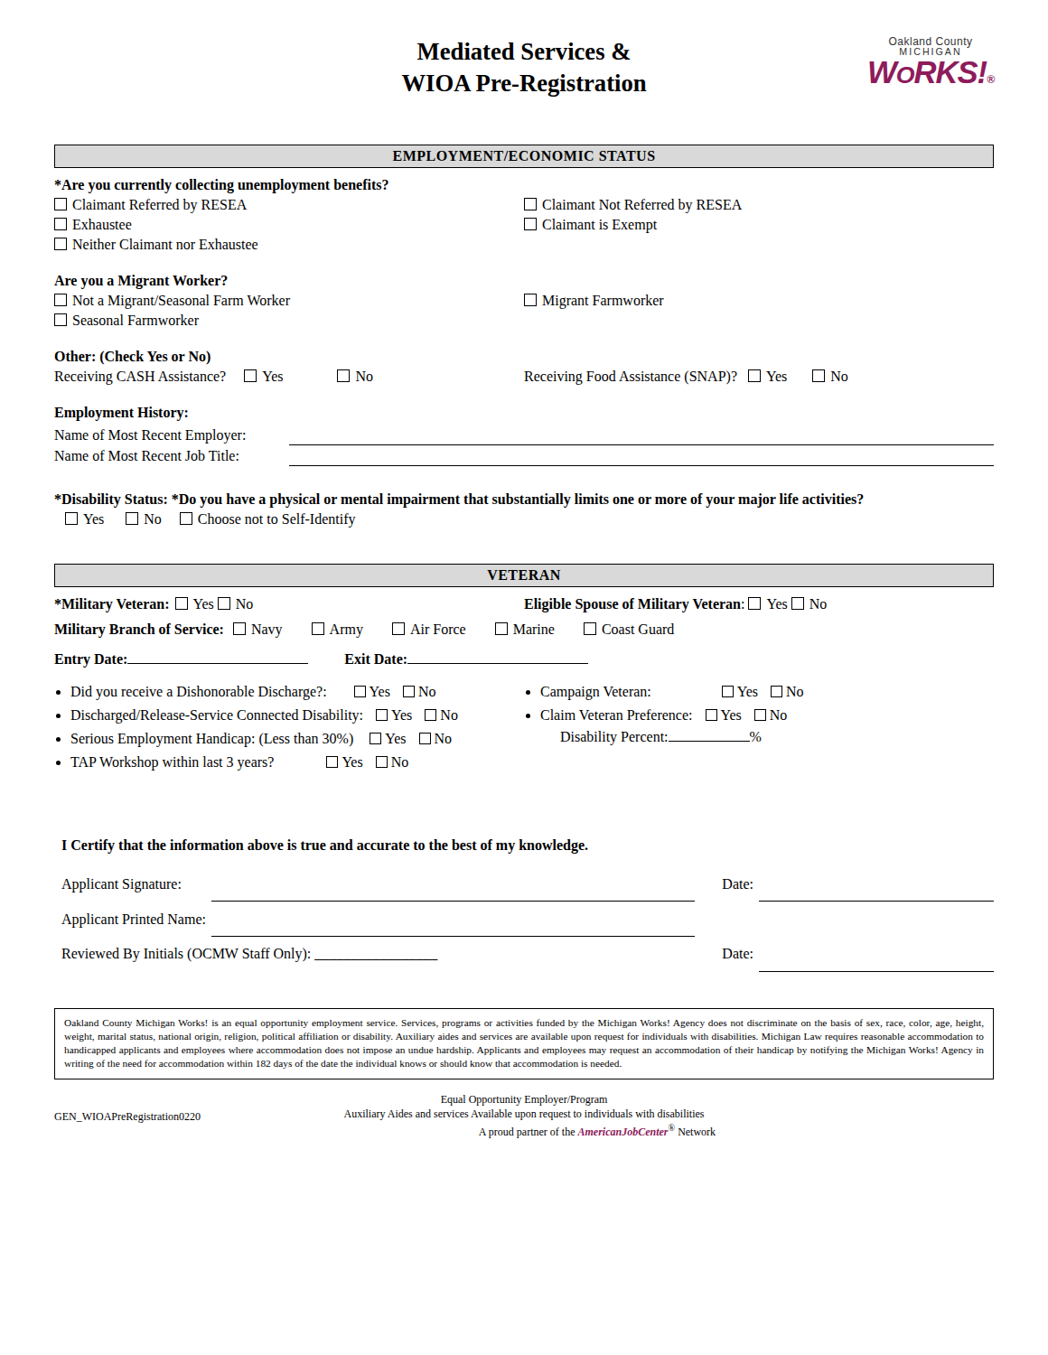Mediated Services &
WIOA Pre-Registration
Oakland County
MICHIGAN
WORKS!®
EMPLOYMENT/ECONOMIC STATUS
*Are you currently collecting unemployment benefits?
Claimant Referred by RESEA
Exhaustee
Neither Claimant nor Exhaustee
Claimant Not Referred by RESEA
Claimant is Exempt
Are you a Migrant Worker?
Not a Migrant/Seasonal Farm Worker
Seasonal Farmworker
Migrant Farmworker
Other: (Check Yes or No)
Receiving CASH Assistance? Yes No
Receiving Food Assistance (SNAP)? Yes No
Employment History:
| Name of Most Recent Employer: | |
| Name of Most Recent Job Title: | |
*Disability Status: *Do you have a physical or mental impairment that substantially limits one or more of your major life activities?
Yes No Choose not to Self-Identify
VETERAN
*Military Veteran: Yes No
Eligible Spouse of Military Veteran: Yes No
Military Branch of Service: Navy Army Air Force Marine Coast Guard
Entry Date: Exit Date:
Did you receive a Dishonorable Discharge?: Yes No
Discharged/Release-Service Connected Disability: Yes No
Serious Employment Handicap: (Less than 30%) Yes No
TAP Workshop within last 3 years? Yes No
Campaign Veteran: Yes No
Claim Veteran Preference: Yes No
Disability Percent: %
I Certify that the information above is true and accurate to the best of my knowledge.
| Applicant Signature: | | | Date: | |
| Applicant Printed Name: | | | |
| Reviewed By Initials (OCMW Staff Only): _________________ | | Date: | |
Oakland County Michigan Works! is an equal opportunity employment service. Services, programs or activities funded by the Michigan Works! Agency does not discriminate on the basis of sex, race, color, age, height, weight, marital status, national origin, religion, political affiliation or disability. Auxiliary aides and services are available upon request for individuals with disabilities. Michigan Law requires reasonable accommodation to handicapped applicants and employees where accommodation does not impose an undue hardship. Applicants and employees may request an accommodation of their handicap by notifying the Michigan Works! Agency in writing of the need for accommodation within 182 days of the date the individual knows or should know that accommodation is needed.
Equal Opportunity Employer/Program
Auxiliary Aides and services Available upon request to individuals with disabilities
GEN_WIOAPreRegistration0220 A proud partner of the AmericanJobCenter® Network